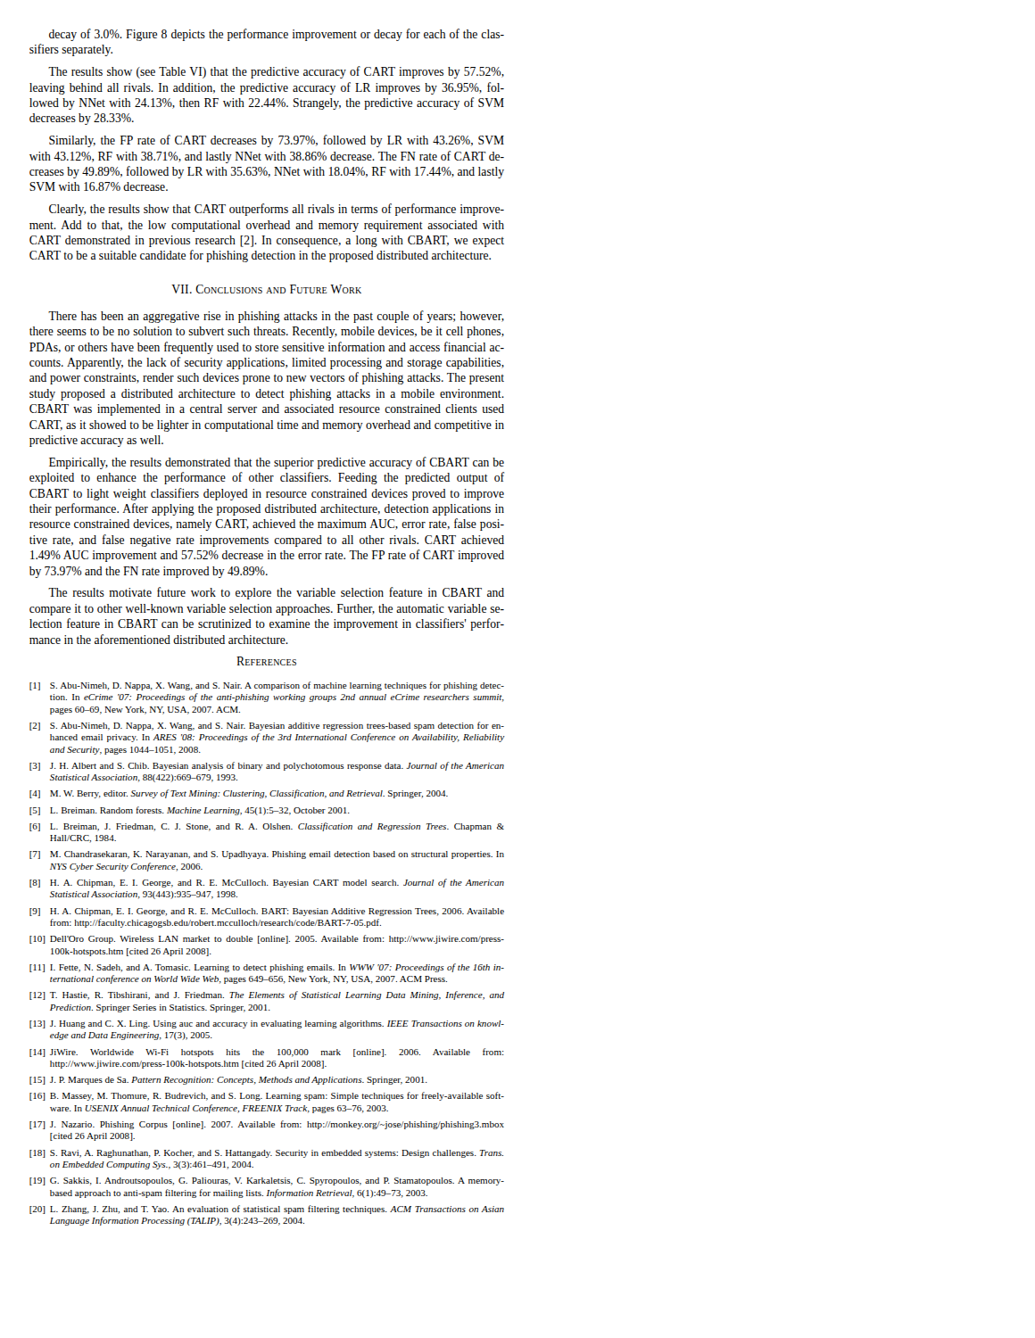decay of 3.0%. Figure 8 depicts the performance improvement or decay for each of the classifiers separately.
The results show (see Table VI) that the predictive accuracy of CART improves by 57.52%, leaving behind all rivals. In addition, the predictive accuracy of LR improves by 36.95%, followed by NNet with 24.13%, then RF with 22.44%. Strangely, the predictive accuracy of SVM decreases by 28.33%.
Similarly, the FP rate of CART decreases by 73.97%, followed by LR with 43.26%, SVM with 43.12%, RF with 38.71%, and lastly NNet with 38.86% decrease. The FN rate of CART decreases by 49.89%, followed by LR with 35.63%, NNet with 18.04%, RF with 17.44%, and lastly SVM with 16.87% decrease.
Clearly, the results show that CART outperforms all rivals in terms of performance improvement. Add to that, the low computational overhead and memory requirement associated with CART demonstrated in previous research [2]. In consequence, a long with CBART, we expect CART to be a suitable candidate for phishing detection in the proposed distributed architecture.
VII. Conclusions and Future Work
There has been an aggregative rise in phishing attacks in the past couple of years; however, there seems to be no solution to subvert such threats. Recently, mobile devices, be it cell phones, PDAs, or others have been frequently used to store sensitive information and access financial accounts. Apparently, the lack of security applications, limited processing and storage capabilities, and power constraints, render such devices prone to new vectors of phishing attacks. The present study proposed a distributed architecture to detect phishing attacks in a mobile environment. CBART was implemented in a central server and associated resource constrained clients used CART, as it showed to be lighter in computational time and memory overhead and competitive in predictive accuracy as well.
Empirically, the results demonstrated that the superior predictive accuracy of CBART can be exploited to enhance the performance of other classifiers. Feeding the predicted output of CBART to light weight classifiers deployed in resource constrained devices proved to improve their performance. After applying the proposed distributed architecture, detection applications in resource constrained devices, namely CART, achieved the maximum AUC, error rate, false positive rate, and false negative rate improvements compared to all other rivals. CART achieved 1.49% AUC improvement and 57.52% decrease in the error rate. The FP rate of CART improved by 73.97% and the FN rate improved by 49.89%.
The results motivate future work to explore the variable selection feature in CBART and compare it to other well-known variable selection approaches. Further, the automatic variable selection feature in CBART can be scrutinized to examine the improvement in classifiers' performance in the aforementioned distributed architecture.
References
[1] S. Abu-Nimeh, D. Nappa, X. Wang, and S. Nair. A comparison of machine learning techniques for phishing detection. In eCrime '07: Proceedings of the anti-phishing working groups 2nd annual eCrime researchers summit, pages 60–69, New York, NY, USA, 2007. ACM.
[2] S. Abu-Nimeh, D. Nappa, X. Wang, and S. Nair. Bayesian additive regression trees-based spam detection for enhanced email privacy. In ARES '08: Proceedings of the 3rd International Conference on Availability, Reliability and Security, pages 1044–1051, 2008.
[3] J. H. Albert and S. Chib. Bayesian analysis of binary and polychotomous response data. Journal of the American Statistical Association, 88(422):669–679, 1993.
[4] M. W. Berry, editor. Survey of Text Mining: Clustering, Classification, and Retrieval. Springer, 2004.
[5] L. Breiman. Random forests. Machine Learning, 45(1):5–32, October 2001.
[6] L. Breiman, J. Friedman, C. J. Stone, and R. A. Olshen. Classification and Regression Trees. Chapman & Hall/CRC, 1984.
[7] M. Chandrasekaran, K. Narayanan, and S. Upadhyaya. Phishing email detection based on structural properties. In NYS Cyber Security Conference, 2006.
[8] H. A. Chipman, E. I. George, and R. E. McCulloch. Bayesian CART model search. Journal of the American Statistical Association, 93(443):935–947, 1998.
[9] H. A. Chipman, E. I. George, and R. E. McCulloch. BART: Bayesian Additive Regression Trees, 2006. Available from: http://faculty.chicagogsb.edu/robert.mcculloch/research/code/BART-7-05.pdf.
[10] Dell'Oro Group. Wireless LAN market to double [online]. 2005. Available from: http://www.jiwire.com/press-100k-hotspots.htm [cited 26 April 2008].
[11] I. Fette, N. Sadeh, and A. Tomasic. Learning to detect phishing emails. In WWW '07: Proceedings of the 16th international conference on World Wide Web, pages 649–656, New York, NY, USA, 2007. ACM Press.
[12] T. Hastie, R. Tibshirani, and J. Friedman. The Elements of Statistical Learning Data Mining, Inference, and Prediction. Springer Series in Statistics. Springer, 2001.
[13] J. Huang and C. X. Ling. Using auc and accuracy in evaluating learning algorithms. IEEE Transactions on knowledge and Data Engineering, 17(3), 2005.
[14] JiWire. Worldwide Wi-Fi hotspots hits the 100,000 mark [online]. 2006. Available from: http://www.jiwire.com/press-100k-hotspots.htm [cited 26 April 2008].
[15] J. P. Marques de Sa. Pattern Recognition: Concepts, Methods and Applications. Springer, 2001.
[16] B. Massey, M. Thomure, R. Budrevich, and S. Long. Learning spam: Simple techniques for freely-available software. In USENIX Annual Technical Conference, FREENIX Track, pages 63–76, 2003.
[17] J. Nazario. Phishing Corpus [online]. 2007. Available from: http://monkey.org/~jose/phishing/phishing3.mbox [cited 26 April 2008].
[18] S. Ravi, A. Raghunathan, P. Kocher, and S. Hattangady. Security in embedded systems: Design challenges. Trans. on Embedded Computing Sys., 3(3):461–491, 2004.
[19] G. Sakkis, I. Androutsopoulos, G. Paliouras, V. Karkaletsis, C. Spyropoulos, and P. Stamatopoulos. A memory-based approach to anti-spam filtering for mailing lists. Information Retrieval, 6(1):49–73, 2003.
[20] L. Zhang, J. Zhu, and T. Yao. An evaluation of statistical spam filtering techniques. ACM Transactions on Asian Language Information Processing (TALIP), 3(4):243–269, 2004.